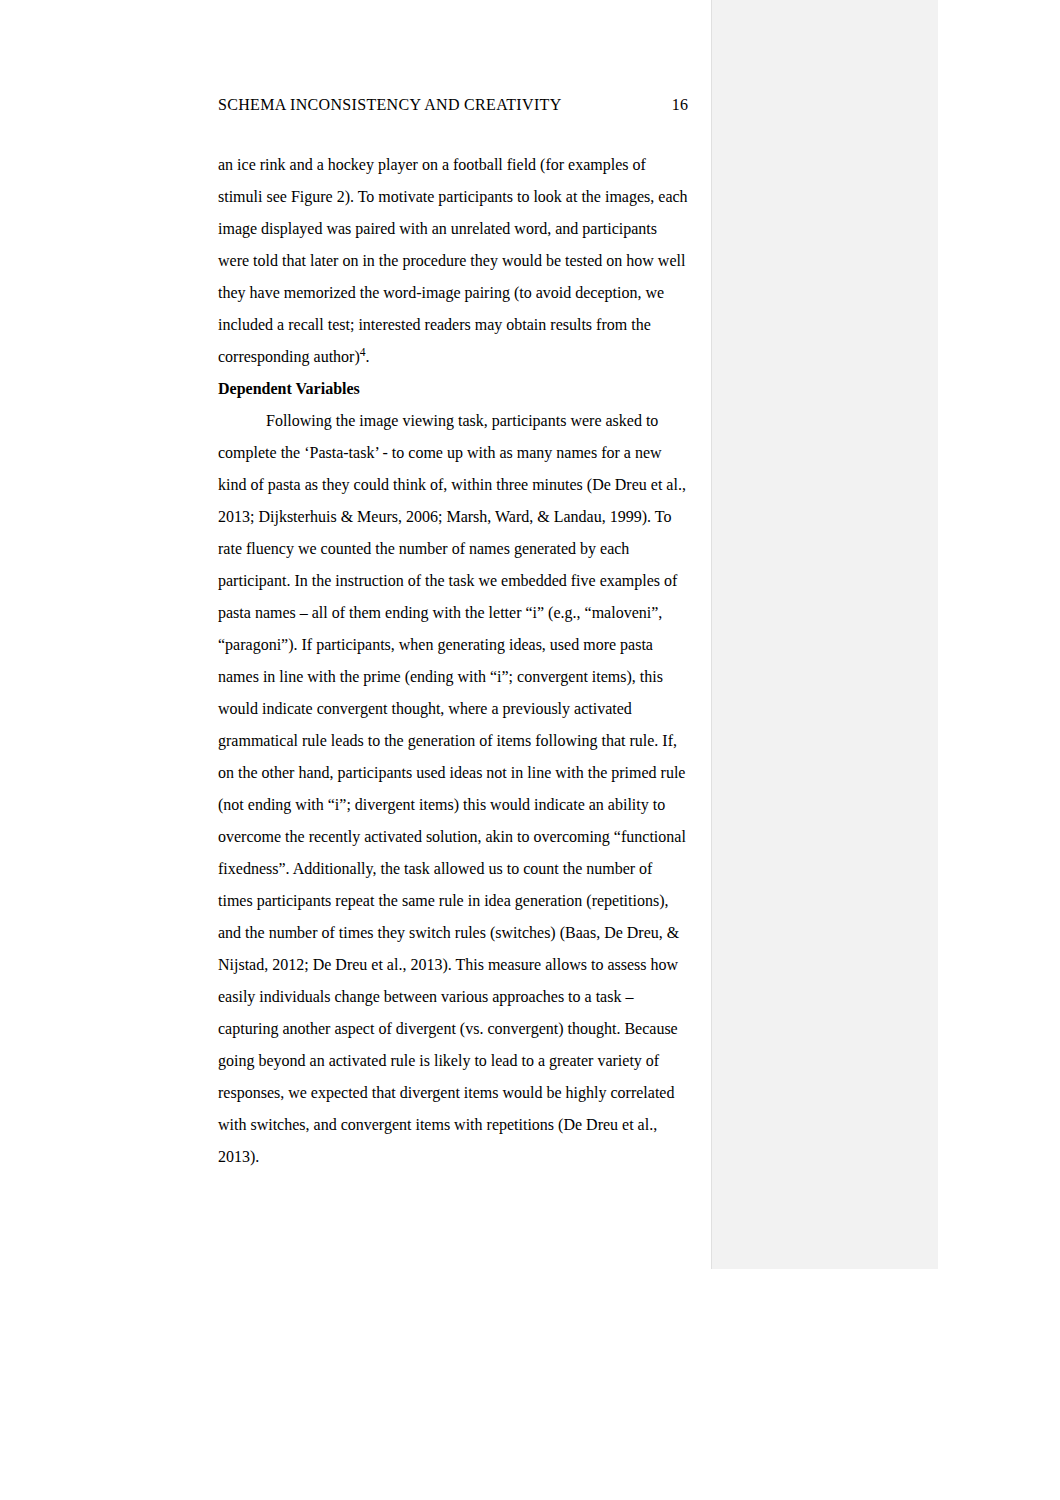Schema Inconsistency and Creativity 16
an ice rink and a hockey player on a football field (for examples of stimuli see Figure 2). To motivate participants to look at the images, each image displayed was paired with an unrelated word, and participants were told that later on in the procedure they would be tested on how well they have memorized the word-image pairing (to avoid deception, we included a recall test; interested readers may obtain results from the corresponding author)4.
Dependent Variables
Following the image viewing task, participants were asked to complete the ‘Pasta-task’ - to come up with as many names for a new kind of pasta as they could think of, within three minutes (De Dreu et al., 2013; Dijksterhuis & Meurs, 2006; Marsh, Ward, & Landau, 1999). To rate fluency we counted the number of names generated by each participant. In the instruction of the task we embedded five examples of pasta names – all of them ending with the letter “i” (e.g., “maloveni”, “paragoni”). If participants, when generating ideas, used more pasta names in line with the prime (ending with “i”; convergent items), this would indicate convergent thought, where a previously activated grammatical rule leads to the generation of items following that rule. If, on the other hand, participants used ideas not in line with the primed rule (not ending with “i”; divergent items) this would indicate an ability to overcome the recently activated solution, akin to overcoming “functional fixedness”. Additionally, the task allowed us to count the number of times participants repeat the same rule in idea generation (repetitions), and the number of times they switch rules (switches) (Baas, De Dreu, & Nijstad, 2012; De Dreu et al., 2013). This measure allows to assess how easily individuals change between various approaches to a task – capturing another aspect of divergent (vs. convergent) thought. Because going beyond an activated rule is likely to lead to a greater variety of responses, we expected that divergent items would be highly correlated with switches, and convergent items with repetitions (De Dreu et al., 2013).